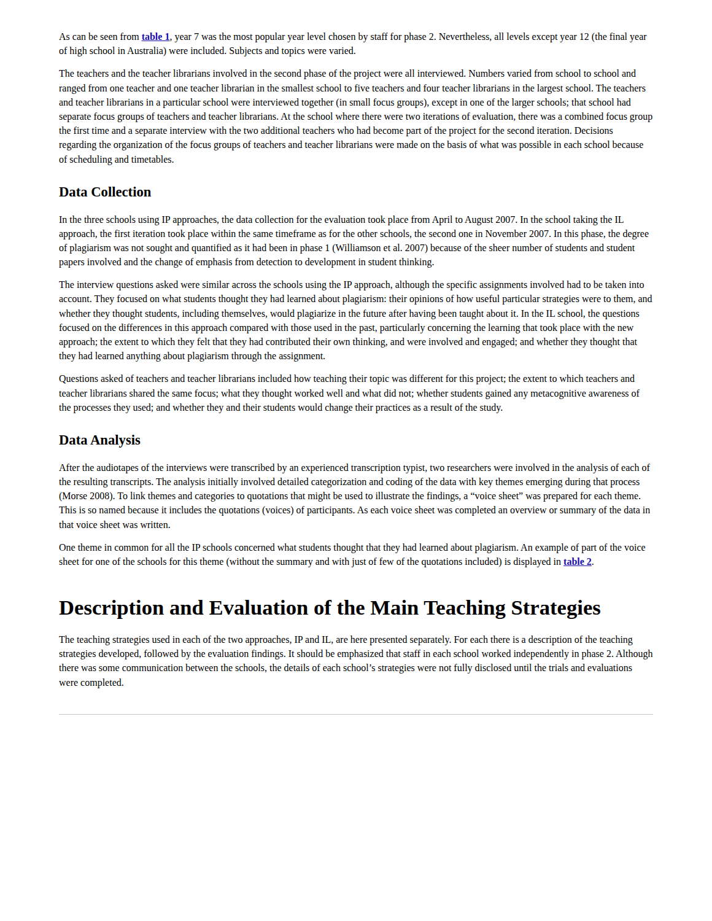As can be seen from table 1, year 7 was the most popular year level chosen by staff for phase 2. Nevertheless, all levels except year 12 (the final year of high school in Australia) were included. Subjects and topics were varied.
The teachers and the teacher librarians involved in the second phase of the project were all interviewed. Numbers varied from school to school and ranged from one teacher and one teacher librarian in the smallest school to five teachers and four teacher librarians in the largest school. The teachers and teacher librarians in a particular school were interviewed together (in small focus groups), except in one of the larger schools; that school had separate focus groups of teachers and teacher librarians. At the school where there were two iterations of evaluation, there was a combined focus group the first time and a separate interview with the two additional teachers who had become part of the project for the second iteration. Decisions regarding the organization of the focus groups of teachers and teacher librarians were made on the basis of what was possible in each school because of scheduling and timetables.
Data Collection
In the three schools using IP approaches, the data collection for the evaluation took place from April to August 2007. In the school taking the IL approach, the first iteration took place within the same timeframe as for the other schools, the second one in November 2007. In this phase, the degree of plagiarism was not sought and quantified as it had been in phase 1 (Williamson et al. 2007) because of the sheer number of students and student papers involved and the change of emphasis from detection to development in student thinking.
The interview questions asked were similar across the schools using the IP approach, although the specific assignments involved had to be taken into account. They focused on what students thought they had learned about plagiarism: their opinions of how useful particular strategies were to them, and whether they thought students, including themselves, would plagiarize in the future after having been taught about it. In the IL school, the questions focused on the differences in this approach compared with those used in the past, particularly concerning the learning that took place with the new approach; the extent to which they felt that they had contributed their own thinking, and were involved and engaged; and whether they thought that they had learned anything about plagiarism through the assignment.
Questions asked of teachers and teacher librarians included how teaching their topic was different for this project; the extent to which teachers and teacher librarians shared the same focus; what they thought worked well and what did not; whether students gained any metacognitive awareness of the processes they used; and whether they and their students would change their practices as a result of the study.
Data Analysis
After the audiotapes of the interviews were transcribed by an experienced transcription typist, two researchers were involved in the analysis of each of the resulting transcripts. The analysis initially involved detailed categorization and coding of the data with key themes emerging during that process (Morse 2008). To link themes and categories to quotations that might be used to illustrate the findings, a “voice sheet” was prepared for each theme. This is so named because it includes the quotations (voices) of participants. As each voice sheet was completed an overview or summary of the data in that voice sheet was written.
One theme in common for all the IP schools concerned what students thought that they had learned about plagiarism. An example of part of the voice sheet for one of the schools for this theme (without the summary and with just of few of the quotations included) is displayed in table 2.
Description and Evaluation of the Main Teaching Strategies
The teaching strategies used in each of the two approaches, IP and IL, are here presented separately. For each there is a description of the teaching strategies developed, followed by the evaluation findings. It should be emphasized that staff in each school worked independently in phase 2. Although there was some communication between the schools, the details of each school’s strategies were not fully disclosed until the trials and evaluations were completed.